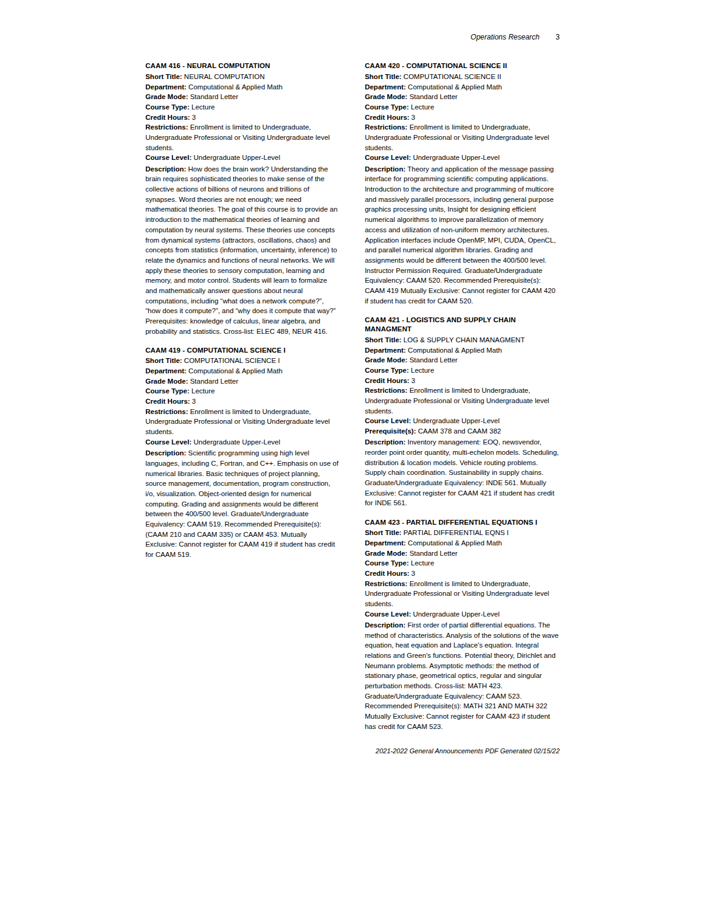Operations Research 3
CAAM 416 - NEURAL COMPUTATION
Short Title: NEURAL COMPUTATION
Department: Computational & Applied Math
Grade Mode: Standard Letter
Course Type: Lecture
Credit Hours: 3
Restrictions: Enrollment is limited to Undergraduate, Undergraduate Professional or Visiting Undergraduate level students.
Course Level: Undergraduate Upper-Level
Description: How does the brain work? Understanding the brain requires sophisticated theories to make sense of the collective actions of billions of neurons and trillions of synapses. Word theories are not enough; we need mathematical theories. The goal of this course is to provide an introduction to the mathematical theories of learning and computation by neural systems. These theories use concepts from dynamical systems (attractors, oscillations, chaos) and concepts from statistics (information, uncertainty, inference) to relate the dynamics and functions of neural networks. We will apply these theories to sensory computation, learning and memory, and motor control. Students will learn to formalize and mathematically answer questions about neural computations, including “what does a network compute?”, “how does it compute?”, and “why does it compute that way?” Prerequisites: knowledge of calculus, linear algebra, and probability and statistics. Cross-list: ELEC 489, NEUR 416.
CAAM 419 - COMPUTATIONAL SCIENCE I
Short Title: COMPUTATIONAL SCIENCE I
Department: Computational & Applied Math
Grade Mode: Standard Letter
Course Type: Lecture
Credit Hours: 3
Restrictions: Enrollment is limited to Undergraduate, Undergraduate Professional or Visiting Undergraduate level students.
Course Level: Undergraduate Upper-Level
Description: Scientific programming using high level languages, including C, Fortran, and C++. Emphasis on use of numerical libraries. Basic techniques of project planning, source management, documentation, program construction, i/o, visualization. Object-oriented design for numerical computing. Grading and assignments would be different between the 400/500 level. Graduate/Undergraduate Equivalency: CAAM 519. Recommended Prerequisite(s): (CAAM 210 and CAAM 335) or CAAM 453. Mutually Exclusive: Cannot register for CAAM 419 if student has credit for CAAM 519.
CAAM 420 - COMPUTATIONAL SCIENCE II
Short Title: COMPUTATIONAL SCIENCE II
Department: Computational & Applied Math
Grade Mode: Standard Letter
Course Type: Lecture
Credit Hours: 3
Restrictions: Enrollment is limited to Undergraduate, Undergraduate Professional or Visiting Undergraduate level students.
Course Level: Undergraduate Upper-Level
Description: Theory and application of the message passing interface for programming scientific computing applications. Introduction to the architecture and programming of multicore and massively parallel processors, including general purpose graphics processing units, Insight for designing efficient numerical algorithms to improve parallelization of memory access and utilization of non-uniform memory architectures. Application interfaces include OpenMP, MPI, CUDA, OpenCL, and parallel numerical algorithm libraries. Grading and assignments would be different between the 400/500 level. Instructor Permission Required. Graduate/Undergraduate Equivalency: CAAM 520. Recommended Prerequisite(s): CAAM 419 Mutually Exclusive: Cannot register for CAAM 420 if student has credit for CAAM 520.
CAAM 421 - LOGISTICS AND SUPPLY CHAIN MANAGMENT
Short Title: LOG & SUPPLY CHAIN MANAGMENT
Department: Computational & Applied Math
Grade Mode: Standard Letter
Course Type: Lecture
Credit Hours: 3
Restrictions: Enrollment is limited to Undergraduate, Undergraduate Professional or Visiting Undergraduate level students.
Course Level: Undergraduate Upper-Level
Prerequisite(s): CAAM 378 and CAAM 382
Description: Inventory management: EOQ, newsvendor, reorder point order quantity, multi-echelon models. Scheduling, distribution & location models. Vehicle routing problems. Supply chain coordination. Sustainability in supply chains. Graduate/Undergraduate Equivalency: INDE 561. Mutually Exclusive: Cannot register for CAAM 421 if student has credit for INDE 561.
CAAM 423 - PARTIAL DIFFERENTIAL EQUATIONS I
Short Title: PARTIAL DIFFERENTIAL EQNS I
Department: Computational & Applied Math
Grade Mode: Standard Letter
Course Type: Lecture
Credit Hours: 3
Restrictions: Enrollment is limited to Undergraduate, Undergraduate Professional or Visiting Undergraduate level students.
Course Level: Undergraduate Upper-Level
Description: First order of partial differential equations. The method of characteristics. Analysis of the solutions of the wave equation, heat equation and Laplace's equation. Integral relations and Green's functions. Potential theory, Dirichlet and Neumann problems. Asymptotic methods: the method of stationary phase, geometrical optics, regular and singular perturbation methods. Cross-list: MATH 423. Graduate/Undergraduate Equivalency: CAAM 523. Recommended Prerequisite(s): MATH 321 AND MATH 322 Mutually Exclusive: Cannot register for CAAM 423 if student has credit for CAAM 523.
2021-2022 General Announcements PDF Generated 02/15/22